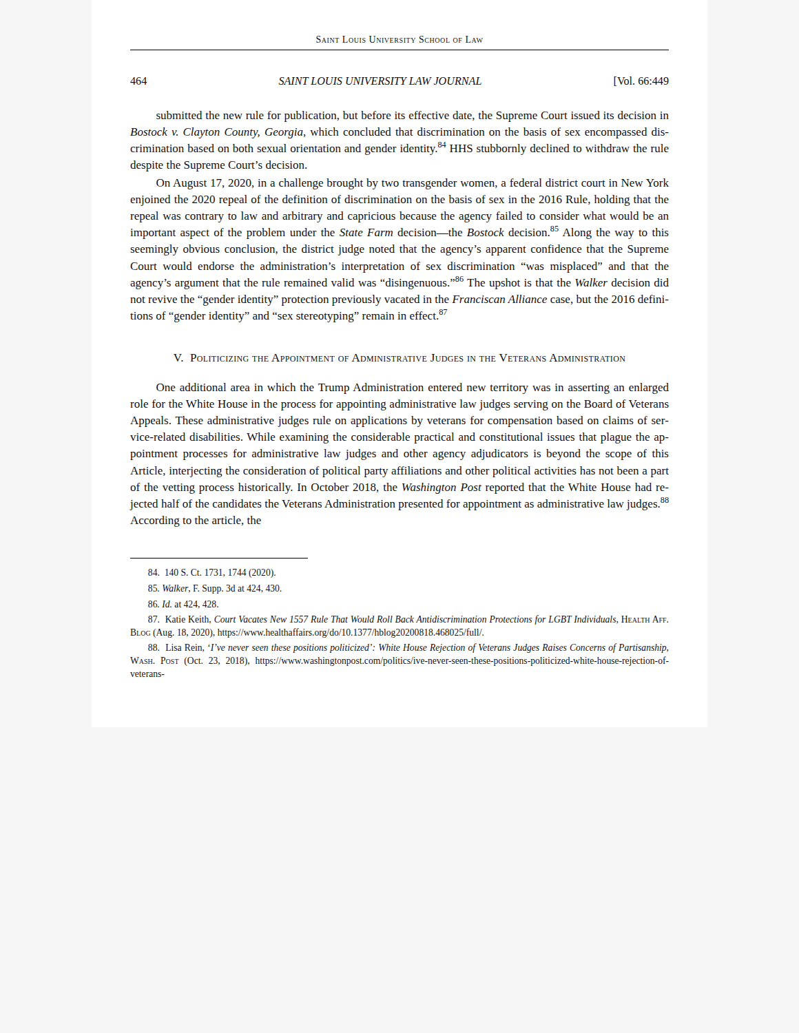Saint Louis University School of Law
464 SAINT LOUIS UNIVERSITY LAW JOURNAL [Vol. 66:449
submitted the new rule for publication, but before its effective date, the Supreme Court issued its decision in Bostock v. Clayton County, Georgia, which concluded that discrimination on the basis of sex encompassed discrimination based on both sexual orientation and gender identity.84 HHS stubbornly declined to withdraw the rule despite the Supreme Court’s decision.
On August 17, 2020, in a challenge brought by two transgender women, a federal district court in New York enjoined the 2020 repeal of the definition of discrimination on the basis of sex in the 2016 Rule, holding that the repeal was contrary to law and arbitrary and capricious because the agency failed to consider what would be an important aspect of the problem under the State Farm decision—the Bostock decision.85 Along the way to this seemingly obvious conclusion, the district judge noted that the agency’s apparent confidence that the Supreme Court would endorse the administration’s interpretation of sex discrimination “was misplaced” and that the agency’s argument that the rule remained valid was “disingenuous.”86 The upshot is that the Walker decision did not revive the “gender identity” protection previously vacated in the Franciscan Alliance case, but the 2016 definitions of “gender identity” and “sex stereotyping” remain in effect.87
V. Politicizing the Appointment of Administrative Judges in the Veterans Administration
One additional area in which the Trump Administration entered new territory was in asserting an enlarged role for the White House in the process for appointing administrative law judges serving on the Board of Veterans Appeals. These administrative judges rule on applications by veterans for compensation based on claims of service-related disabilities. While examining the considerable practical and constitutional issues that plague the appointment processes for administrative law judges and other agency adjudicators is beyond the scope of this Article, interjecting the consideration of political party affiliations and other political activities has not been a part of the vetting process historically. In October 2018, the Washington Post reported that the White House had rejected half of the candidates the Veterans Administration presented for appointment as administrative law judges.88 According to the article, the
84. 140 S. Ct. 1731, 1744 (2020).
85. Walker, F. Supp. 3d at 424, 430.
86. Id. at 424, 428.
87. Katie Keith, Court Vacates New 1557 Rule That Would Roll Back Antidiscrimination Protections for LGBT Individuals, Health Aff. Blog (Aug. 18, 2020), https://www.healthaffairs.org/do/10.1377/hblog20200818.468025/full/.
88. Lisa Rein, ‘I’ve never seen these positions politicized’: White House Rejection of Veterans Judges Raises Concerns of Partisanship, Wash. Post (Oct. 23, 2018), https://www.washingtonpost.com/politics/ive-never-seen-these-positions-politicized-white-house-rejection-of-veterans-